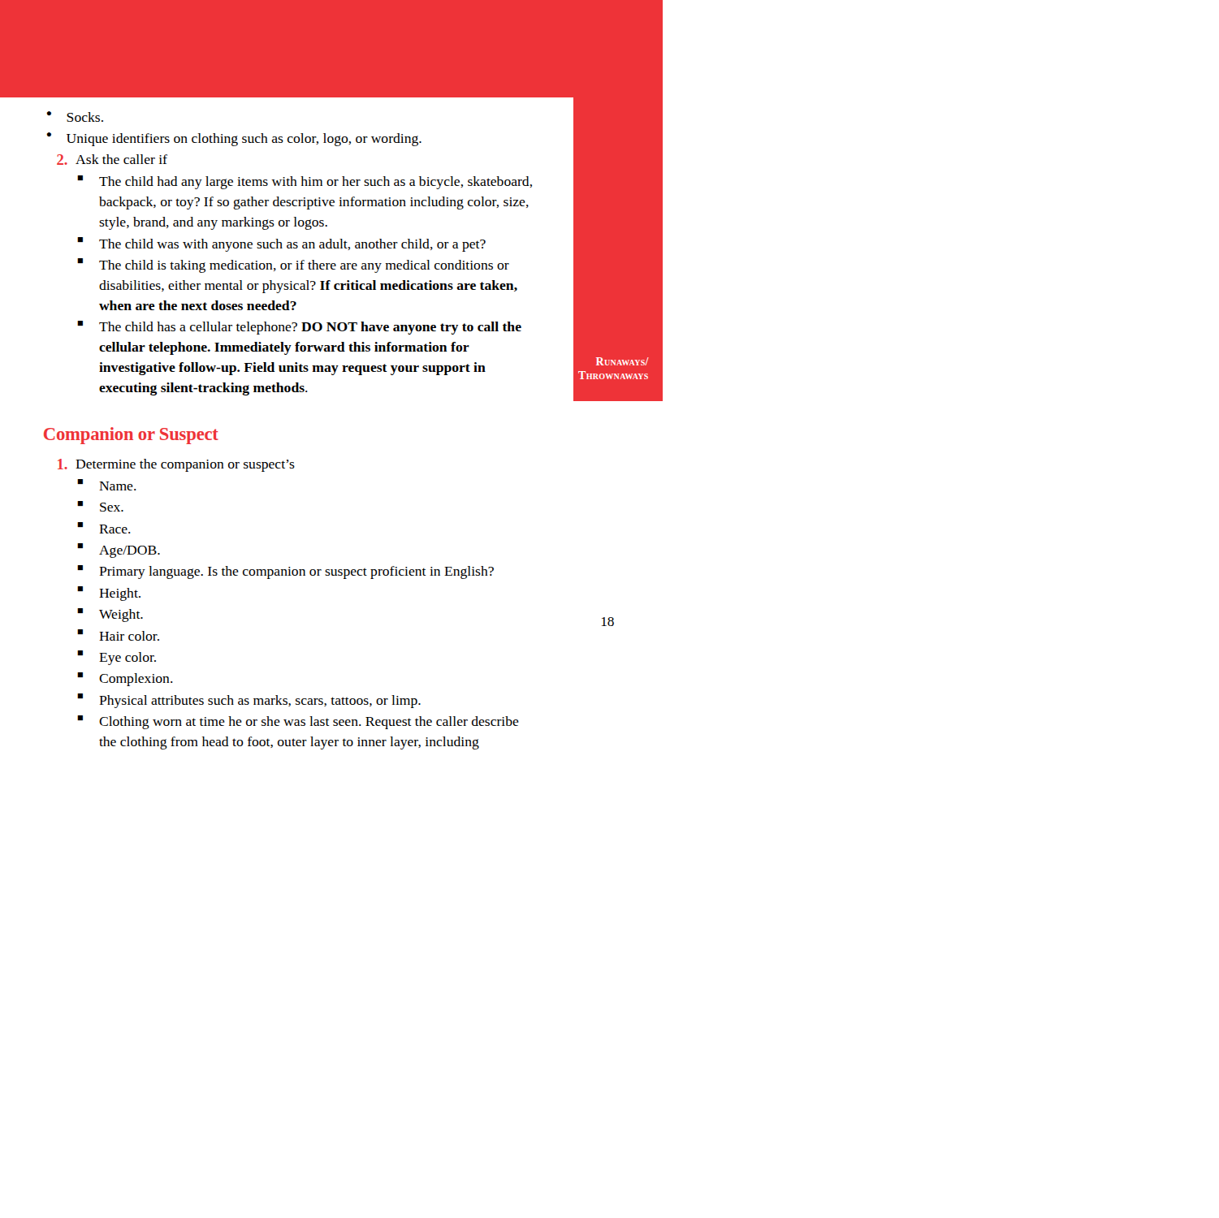Runaways/
Thrownaways
Socks.
Unique identifiers on clothing such as color, logo, or wording.
2. Ask the caller if
The child had any large items with him or her such as a bicycle, skateboard, backpack, or toy? If so gather descriptive information including color, size, style, brand, and any markings or logos.
The child was with anyone such as an adult, another child, or a pet?
The child is taking medication, or if there are any medical conditions or disabilities, either mental or physical? If critical medications are taken, when are the next doses needed?
The child has a cellular telephone? DO NOT have anyone try to call the cellular telephone. Immediately forward this information for investigative follow-up. Field units may request your support in executing silent-tracking methods.
Companion or Suspect
1. Determine the companion or suspect’s
Name.
Sex.
Race.
Age/DOB.
Primary language. Is the companion or suspect proficient in English?
Height.
Weight.
Hair color.
Eye color.
Complexion.
Physical attributes such as marks, scars, tattoos, or limp.
Clothing worn at time he or she was last seen. Request the caller describe the clothing from head to foot, outer layer to inner layer, including
18